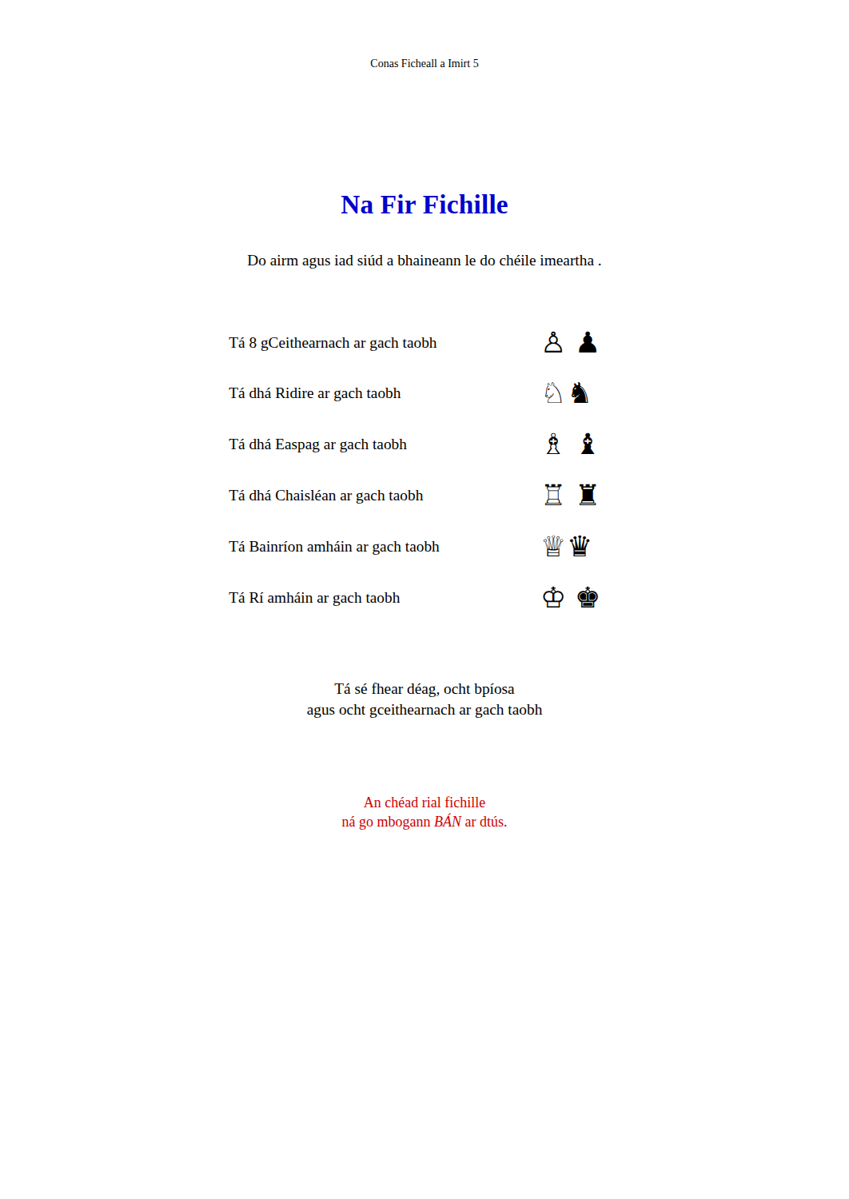Conas Ficheall a Imirt 5
Na Fir Fichille
Do airm agus iad siúd a bhaineann le do chéile imeartha .
| Tá 8 gCeithearnach ar gach taobh | ♙ ♟ |
| Tá dhá Ridire ar gach taobh | ♘♞ |
| Tá dhá Easpag ar gach taobh | ♗ ♝ |
| Tá dhá Chaisléan ar gach taobh | ♖ ♜ |
| Tá Bainríon amháin ar gach taobh | ♕♛ |
| Tá Rí amháin ar gach taobh | ♔ ♚ |
Tá sé fhear déag, ocht bpíosa
agus ocht gceithearnach ar gach taobh
An chéad rial fichille
ná go mbogann BÁN ar dtús.